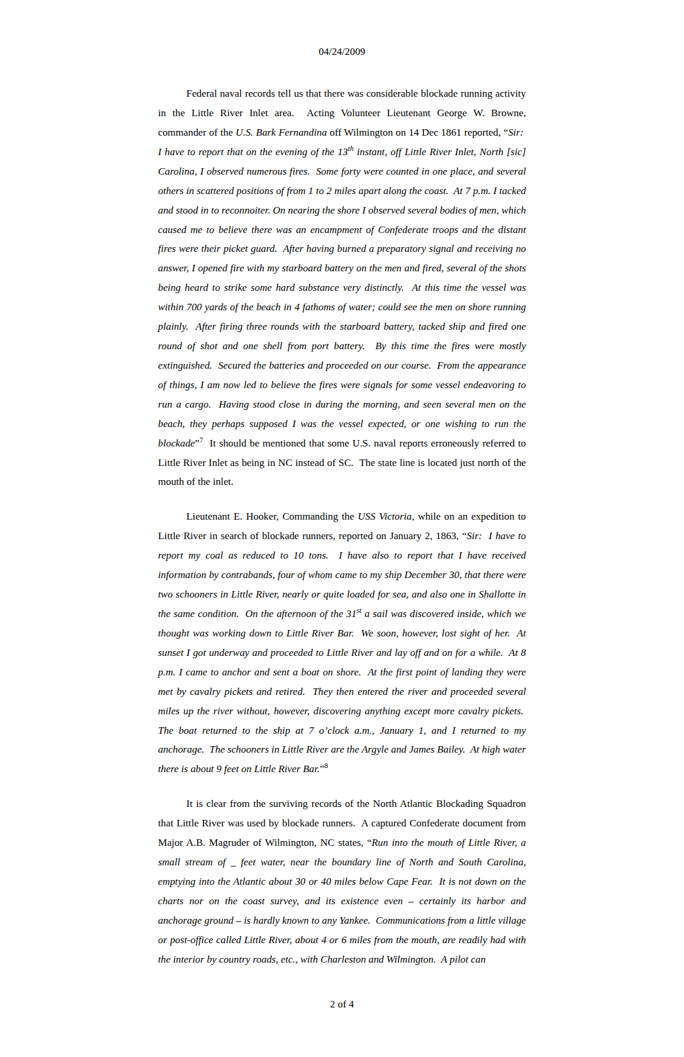04/24/2009
Federal naval records tell us that there was considerable blockade running activity in the Little River Inlet area. Acting Volunteer Lieutenant George W. Browne, commander of the U.S. Bark Fernandina off Wilmington on 14 Dec 1861 reported, “Sir: I have to report that on the evening of the 13th instant, off Little River Inlet, North [sic] Carolina, I observed numerous fires. Some forty were counted in one place, and several others in scattered positions of from 1 to 2 miles apart along the coast. At 7 p.m. I tacked and stood in to reconnoiter. On nearing the shore I observed several bodies of men, which caused me to believe there was an encampment of Confederate troops and the distant fires were their picket guard. After having burned a preparatory signal and receiving no answer, I opened fire with my starboard battery on the men and fired, several of the shots being heard to strike some hard substance very distinctly. At this time the vessel was within 700 yards of the beach in 4 fathoms of water; could see the men on shore running plainly. After firing three rounds with the starboard battery, tacked ship and fired one round of shot and one shell from port battery. By this time the fires were mostly extinguished. Secured the batteries and proceeded on our course. From the appearance of things, I am now led to believe the fires were signals for some vessel endeavoring to run a cargo. Having stood close in during the morning, and seen several men on the beach, they perhaps supposed I was the vessel expected, or one wishing to run the blockade”7 It should be mentioned that some U.S. naval reports erroneously referred to Little River Inlet as being in NC instead of SC. The state line is located just north of the mouth of the inlet.
Lieutenant E. Hooker, Commanding the USS Victoria, while on an expedition to Little River in search of blockade runners, reported on January 2, 1863, “Sir: I have to report my coal as reduced to 10 tons. I have also to report that I have received information by contrabands, four of whom came to my ship December 30, that there were two schooners in Little River, nearly or quite loaded for sea, and also one in Shallotte in the same condition. On the afternoon of the 31st a sail was discovered inside, which we thought was working down to Little River Bar. We soon, however, lost sight of her. At sunset I got underway and proceeded to Little River and lay off and on for a while. At 8 p.m. I came to anchor and sent a boat on shore. At the first point of landing they were met by cavalry pickets and retired. They then entered the river and proceeded several miles up the river without, however, discovering anything except more cavalry pickets. The boat returned to the ship at 7 o’clock a.m., January 1, and I returned to my anchorage. The schooners in Little River are the Argyle and James Bailey. At high water there is about 9 feet on Little River Bar.”8
It is clear from the surviving records of the North Atlantic Blockading Squadron that Little River was used by blockade runners. A captured Confederate document from Major A.B. Magruder of Wilmington, NC states, “Run into the mouth of Little River, a small stream of _ feet water, near the boundary line of North and South Carolina, emptying into the Atlantic about 30 or 40 miles below Cape Fear. It is not down on the charts nor on the coast survey, and its existence even – certainly its harbor and anchorage ground – is hardly known to any Yankee. Communications from a little village or post-office called Little River, about 4 or 6 miles from the mouth, are readily had with the interior by country roads, etc., with Charleston and Wilmington. A pilot can
2 of 4